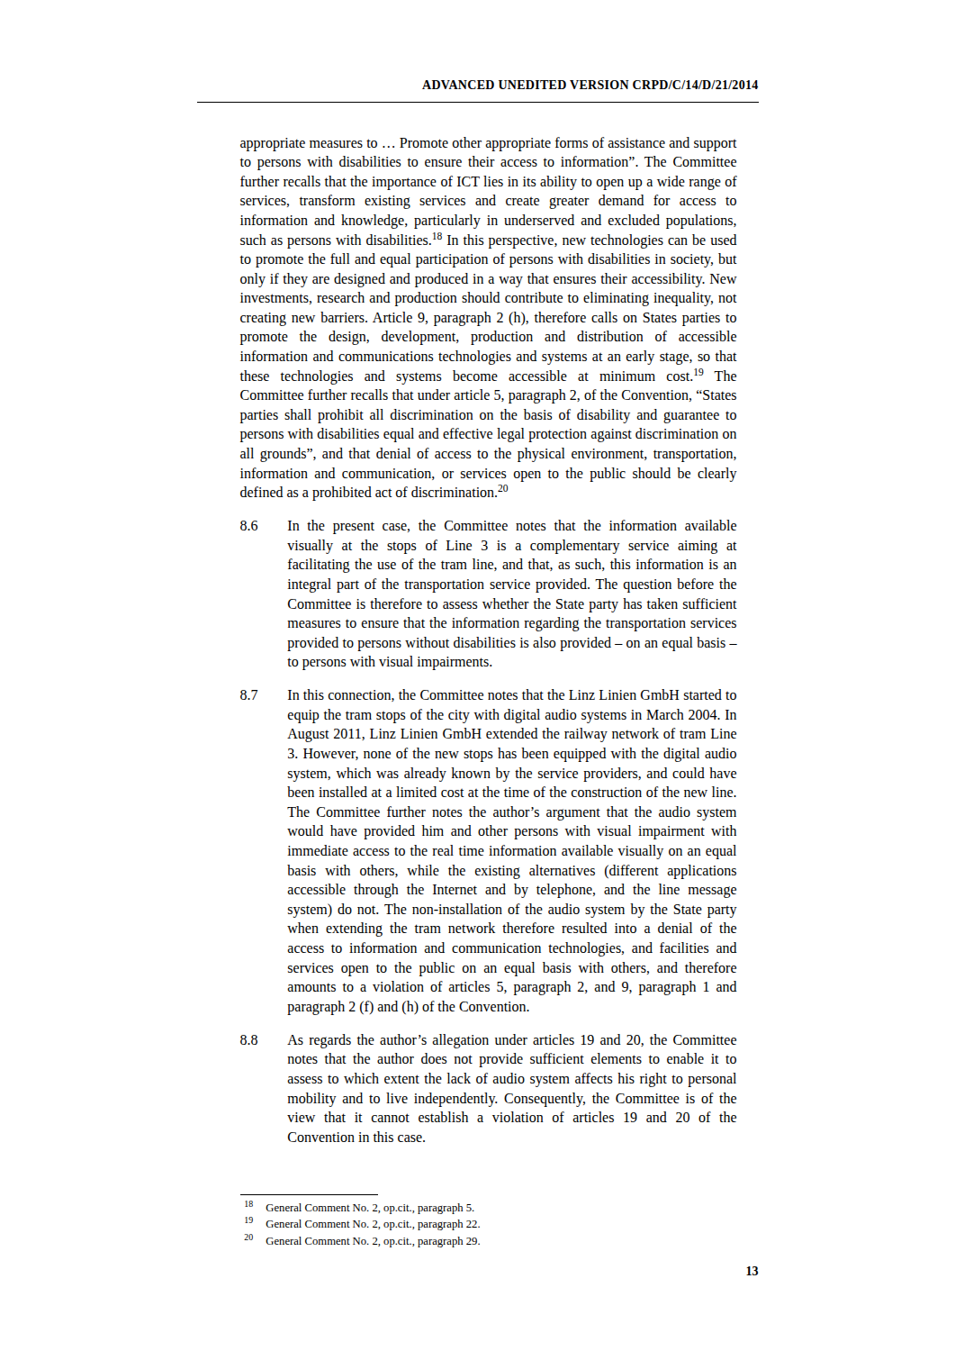ADVANCED UNEDITED VERSION CRPD/C/14/D/21/2014
appropriate measures to … Promote other appropriate forms of assistance and support to persons with disabilities to ensure their access to information”. The Committee further recalls that the importance of ICT lies in its ability to open up a wide range of services, transform existing services and create greater demand for access to information and knowledge, particularly in underserved and excluded populations, such as persons with disabilities.18 In this perspective, new technologies can be used to promote the full and equal participation of persons with disabilities in society, but only if they are designed and produced in a way that ensures their accessibility. New investments, research and production should contribute to eliminating inequality, not creating new barriers. Article 9, paragraph 2 (h), therefore calls on States parties to promote the design, development, production and distribution of accessible information and communications technologies and systems at an early stage, so that these technologies and systems become accessible at minimum cost.19 The Committee further recalls that under article 5, paragraph 2, of the Convention, “States parties shall prohibit all discrimination on the basis of disability and guarantee to persons with disabilities equal and effective legal protection against discrimination on all grounds”, and that denial of access to the physical environment, transportation, information and communication, or services open to the public should be clearly defined as a prohibited act of discrimination.20
8.6 In the present case, the Committee notes that the information available visually at the stops of Line 3 is a complementary service aiming at facilitating the use of the tram line, and that, as such, this information is an integral part of the transportation service provided. The question before the Committee is therefore to assess whether the State party has taken sufficient measures to ensure that the information regarding the transportation services provided to persons without disabilities is also provided – on an equal basis – to persons with visual impairments.
8.7 In this connection, the Committee notes that the Linz Linien GmbH started to equip the tram stops of the city with digital audio systems in March 2004. In August 2011, Linz Linien GmbH extended the railway network of tram Line 3. However, none of the new stops has been equipped with the digital audio system, which was already known by the service providers, and could have been installed at a limited cost at the time of the construction of the new line. The Committee further notes the author’s argument that the audio system would have provided him and other persons with visual impairment with immediate access to the real time information available visually on an equal basis with others, while the existing alternatives (different applications accessible through the Internet and by telephone, and the line message system) do not. The non-installation of the audio system by the State party when extending the tram network therefore resulted into a denial of the access to information and communication technologies, and facilities and services open to the public on an equal basis with others, and therefore amounts to a violation of articles 5, paragraph 2, and 9, paragraph 1 and paragraph 2 (f) and (h) of the Convention.
8.8 As regards the author’s allegation under articles 19 and 20, the Committee notes that the author does not provide sufficient elements to enable it to assess to which extent the lack of audio system affects his right to personal mobility and to live independently. Consequently, the Committee is of the view that it cannot establish a violation of articles 19 and 20 of the Convention in this case.
18 General Comment No. 2, op.cit., paragraph 5.
19 General Comment No. 2, op.cit., paragraph 22.
20 General Comment No. 2, op.cit., paragraph 29.
13